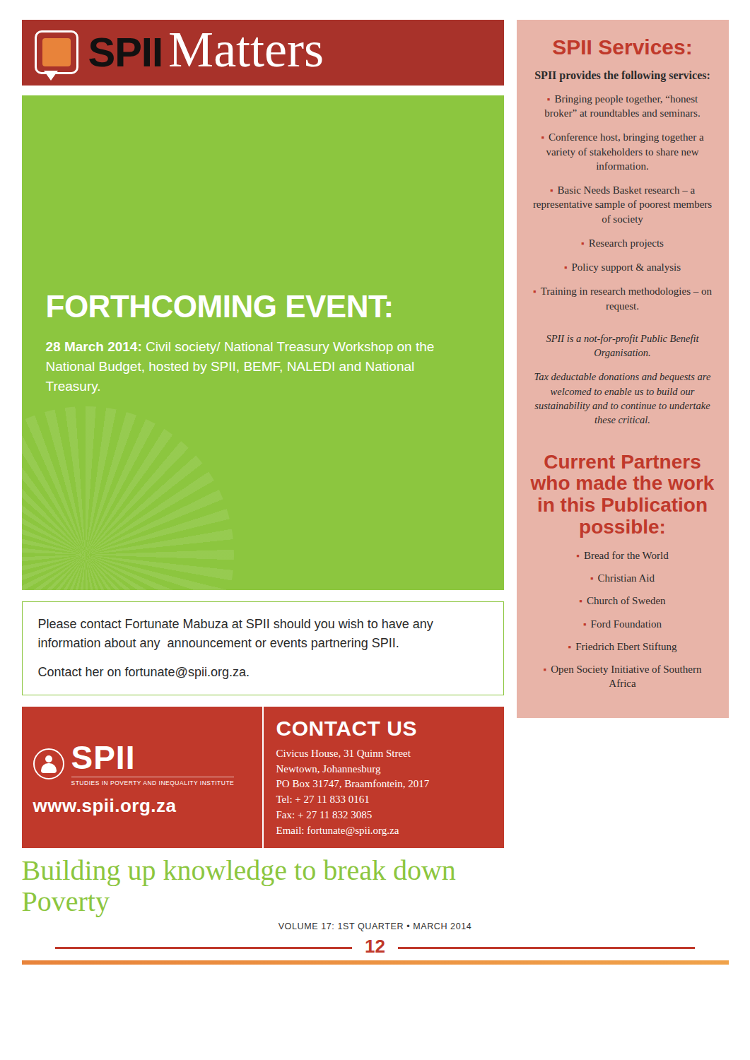SPII
Matters
FORTHCOMING EVENT:
28 March 2014: Civil society/ National Treasury Workshop on the National Budget, hosted by SPII, BEMF, NALEDI and National Treasury.
Please contact Fortunate Mabuza at SPII should you wish to have any information about any announcement or events partnering SPII.
Contact her on fortunate@spii.org.za.
SPII
STUDIES IN POVERTY AND INEQUALITY INSTITUTE
www.spii.org.za
CONTACT US
Civicus House, 31 Quinn Street
Newtown, Johannesburg
PO Box 31747, Braamfontein, 2017
Tel: + 27 11 833 0161
Fax: + 27 11 832 3085
Email: fortunate@spii.org.za
Building up knowledge to break down Poverty
SPII Services:
SPII provides the following services:
Bringing people together, “honest broker” at roundtables and seminars.
Conference host, bringing together a variety of stakeholders to share new information.
Basic Needs Basket research – a representative sample of poorest members of society
Research projects
Policy support & analysis
Training in research methodologies – on request.
SPII is a not-for-profit Public Benefit Organisation.
Tax deductable donations and bequests are welcomed to enable us to build our sustainability and to continue to undertake these critical.
Current Partners who made the work in this Publication possible:
Bread for the World
Christian Aid
Church of Sweden
Ford Foundation
Friedrich Ebert Stiftung
Open Society Initiative of Southern Africa
VOLUME 17: 1ST QUARTER • MARCH 2014
12